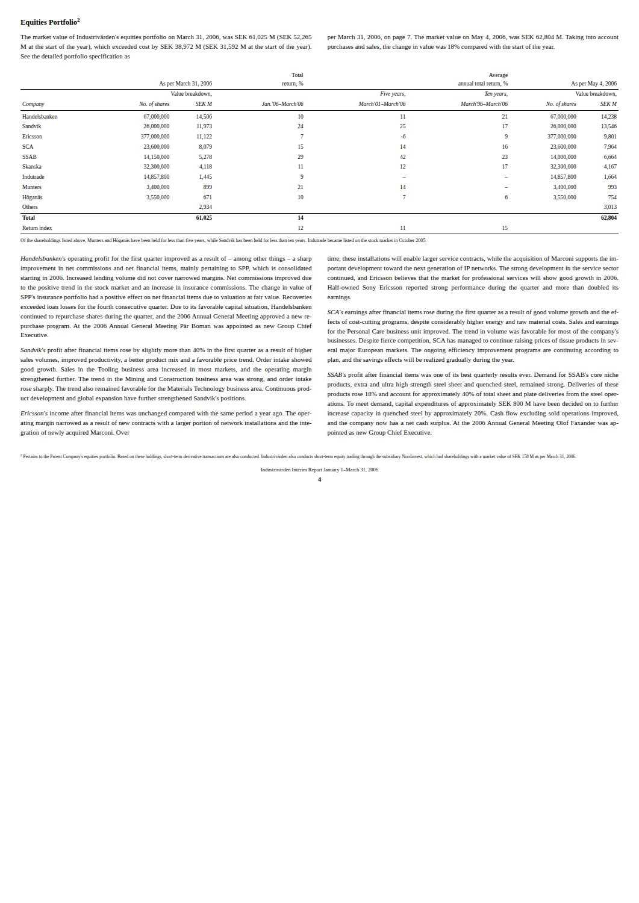Equities Portfolio2
The market value of Industrivärden's equities portfolio on March 31, 2006, was SEK 61,025 M (SEK 52,265 M at the start of the year), which exceeded cost by SEK 38,972 M (SEK 31,592 M at the start of the year). See the detailed portfolio specification as
per March 31, 2006, on page 7. The market value on May 4, 2006, was SEK 62,804 M. Taking into account purchases and sales, the change in value was 18% compared with the start of the year.
| | As per March 31, 2006 | Total return, % | Average annual total return, % | As per May 4, 2006 |
| --- | --- | --- | --- | --- |
| | Value breakdown, | | Five years, | Ten years, | Value breakdown, |
| Company | No. of shares | SEK M | Jan.'06–March'06 | March'01–March'06 | March'96–March'06 | No. of shares | SEK M |
| Handelsbanken | 67,000,000 | 14,506 | 10 | 11 | 21 | 67,000,000 | 14,238 |
| Sandvik | 26,000,000 | 11,973 | 24 | 25 | 17 | 26,000,000 | 13,546 |
| Ericsson | 377,000,000 | 11,122 | 7 | -6 | 9 | 377,000,000 | 9,801 |
| SCA | 23,600,000 | 8,079 | 15 | 14 | 16 | 23,600,000 | 7,964 |
| SSAB | 14,150,000 | 5,278 | 29 | 42 | 23 | 14,000,000 | 6,664 |
| Skanska | 32,300,000 | 4,118 | 11 | 12 | 17 | 32,300,000 | 4,167 |
| Indutrade | 14,857,800 | 1,445 | 9 | – | – | 14,857,800 | 1,664 |
| Munters | 3,400,000 | 899 | 21 | 14 | – | 3,400,000 | 993 |
| Höganäs | 3,550,000 | 671 | 10 | 7 | 6 | 3,550,000 | 754 |
| Others | | 2,934 | | | | | 3,013 |
| Total | | 61,025 | 14 | | | | 62,804 |
| Return index | | | 12 | 11 | 15 | | |
Of the shareholdings listed above, Munters and Höganäs have been held for less than five years, while Sandvik has been held for less than ten years. Indutrade became listed on the stock market in October 2005.
Handelsbanken's operating profit for the first quarter improved as a result of – among other things – a sharp improvement in net commissions and net financial items, mainly pertaining to SPP, which is consolidated starting in 2006. Increased lending volume did not cover narrowed margins. Net commissions improved due to the positive trend in the stock market and an increase in insurance commissions. The change in value of SPP's insurance portfolio had a positive effect on net financial items due to valuation at fair value. Recoveries exceeded loan losses for the fourth consecutive quarter. Due to its favorable capital situation, Handelsbanken continued to repurchase shares during the quarter, and the 2006 Annual General Meeting approved a new repurchase program. At the 2006 Annual General Meeting Pär Boman was appointed as new Group Chief Executive.
Sandvik's profit after financial items rose by slightly more than 40% in the first quarter as a result of higher sales volumes, improved productivity, a better product mix and a favorable price trend. Order intake showed good growth. Sales in the Tooling business area increased in most markets, and the operating margin strengthened further. The trend in the Mining and Construction business area was strong, and order intake rose sharply. The trend also remained favorable for the Materials Technology business area. Continuous product development and global expansion have further strengthened Sandvik's positions.
Ericsson's income after financial items was unchanged compared with the same period a year ago. The operating margin narrowed as a result of new contracts with a larger portion of network installations and the integration of newly acquired Marconi. Over
time, these installations will enable larger service contracts, while the acquisition of Marconi supports the important development toward the next generation of IP networks. The strong development in the service sector continued, and Ericsson believes that the market for professional services will show good growth in 2006. Half-owned Sony Ericsson reported strong performance during the quarter and more than doubled its earnings.
SCA's earnings after financial items rose during the first quarter as a result of good volume growth and the effects of cost-cutting programs, despite considerably higher energy and raw material costs. Sales and earnings for the Personal Care business unit improved. The trend in volume was favorable for most of the company's businesses. Despite fierce competition, SCA has managed to continue raising prices of tissue products in several major European markets. The ongoing efficiency improvement programs are continuing according to plan, and the savings effects will be realized gradually during the year.
SSAB's profit after financial items was one of its best quarterly results ever. Demand for SSAB's core niche products, extra and ultra high strength steel sheet and quenched steel, remained strong. Deliveries of these products rose 18% and account for approximately 40% of total sheet and plate deliveries from the steel operations. To meet demand, capital expenditures of approximately SEK 800 M have been decided on to further increase capacity in quenched steel by approximately 20%. Cash flow excluding sold operations improved, and the company now has a net cash surplus. At the 2006 Annual General Meeting Olof Faxander was appointed as new Group Chief Executive.
2 Pertains to the Parent Company's equities portfolio. Based on these holdings, short-term derivative transactions are also conducted. Industrivärden also conducts short-term equity trading through the subsidiary Nordinvest, which had shareholdings with a market value of SEK 158 M as per March 31, 2006.
Industrivärden Interim Report January 1–March 31, 2006
4